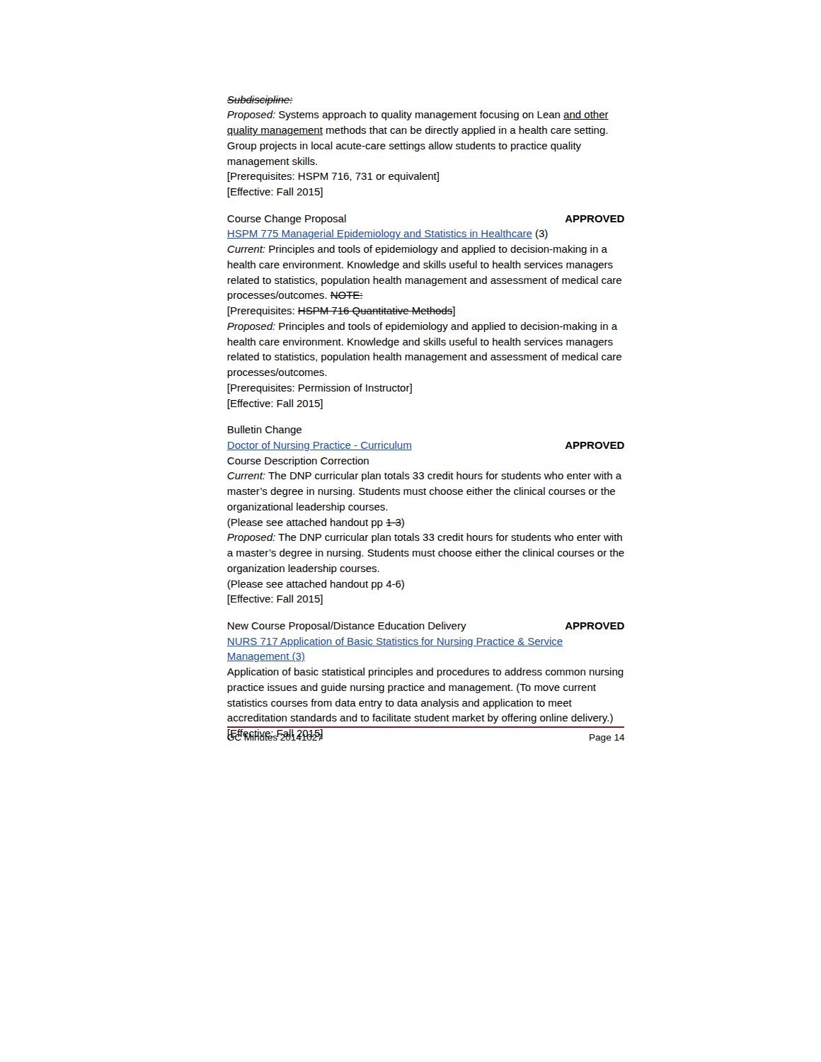Subdiscipline:
Proposed: Systems approach to quality management focusing on Lean and other quality management methods that can be directly applied in a health care setting. Group projects in local acute-care settings allow students to practice quality management skills.
[Prerequisites: HSPM 716, 731 or equivalent]
[Effective: Fall 2015]
Course Change Proposal APPROVED
HSPM 775 Managerial Epidemiology and Statistics in Healthcare (3)
Current: Principles and tools of epidemiology and applied to decision-making in a health care environment. Knowledge and skills useful to health services managers related to statistics, population health management and assessment of medical care processes/outcomes. NOTE:
[Prerequisites: HSPM 716 Quantitative Methods]
Proposed: Principles and tools of epidemiology and applied to decision-making in a health care environment. Knowledge and skills useful to health services managers related to statistics, population health management and assessment of medical care processes/outcomes.
[Prerequisites: Permission of Instructor]
[Effective: Fall 2015]
Bulletin Change
Doctor of Nursing Practice - Curriculum APPROVED
Course Description Correction
Current: The DNP curricular plan totals 33 credit hours for students who enter with a master’s degree in nursing. Students must choose either the clinical courses or the organizational leadership courses.
(Please see attached handout pp 1-3)
Proposed: The DNP curricular plan totals 33 credit hours for students who enter with a master’s degree in nursing. Students must choose either the clinical courses or the organization leadership courses.
(Please see attached handout pp 4-6)
[Effective: Fall 2015]
New Course Proposal/Distance Education Delivery APPROVED
NURS 717 Application of Basic Statistics for Nursing Practice & Service Management (3)
Application of basic statistical principles and procedures to address common nursing practice issues and guide nursing practice and management. (To move current statistics courses from data entry to data analysis and application to meet accreditation standards and to facilitate student market by offering online delivery.)
[Effective: Fall 2015]
GC Minutes 20141027 Page 14